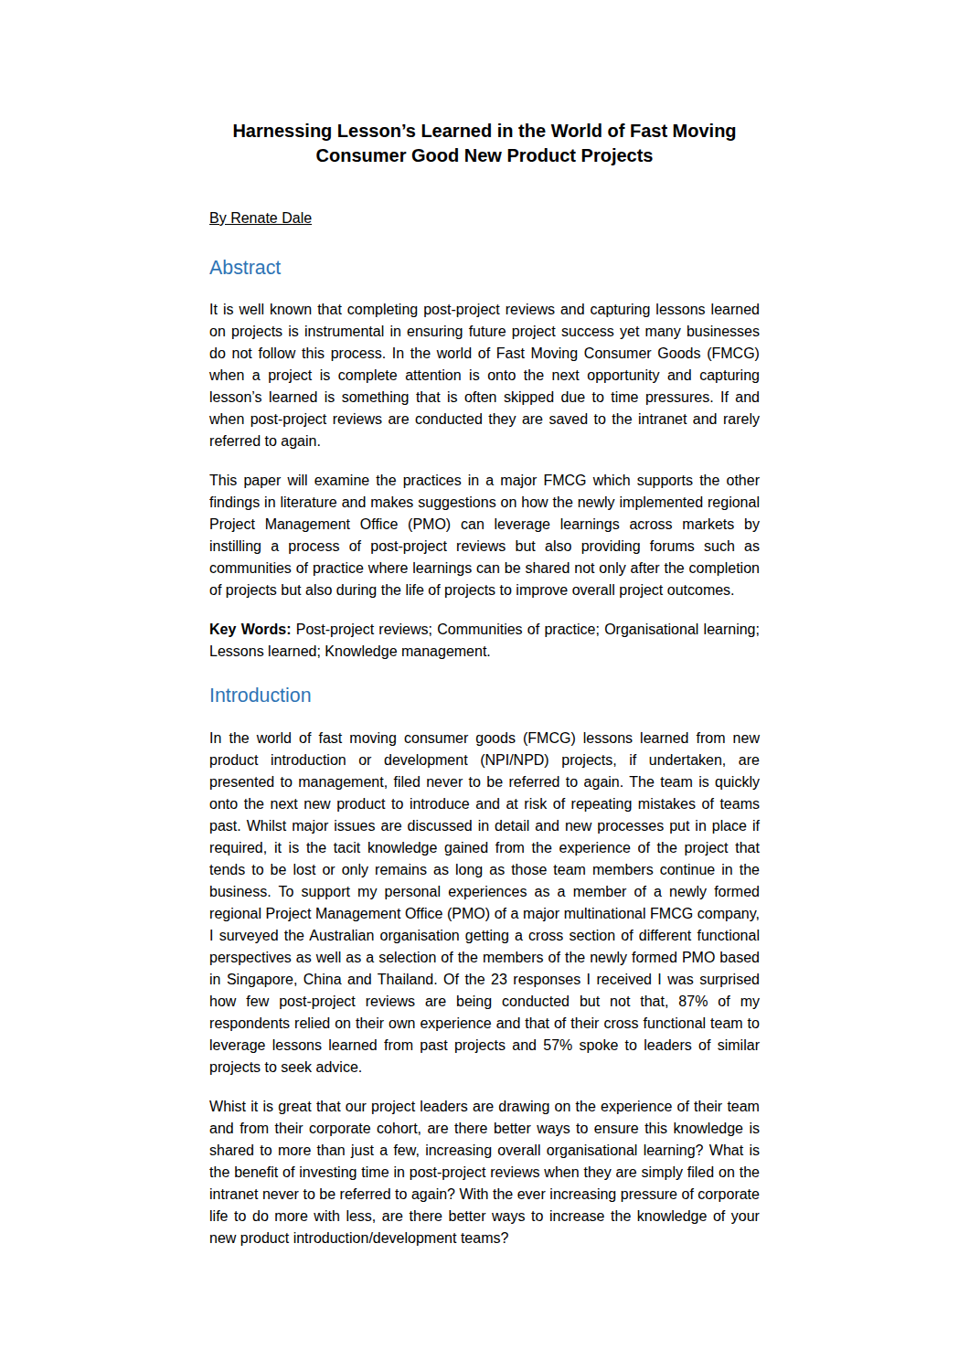Harnessing Lesson’s Learned in the World of Fast Moving
Consumer Good New Product Projects
By Renate Dale
Abstract
It is well known that completing post-project reviews and capturing lessons learned on projects is instrumental in ensuring future project success yet many businesses do not follow this process. In the world of Fast Moving Consumer Goods (FMCG) when a project is complete attention is onto the next opportunity and capturing lesson’s learned is something that is often skipped due to time pressures. If and when post-project reviews are conducted they are saved to the intranet and rarely referred to again.
This paper will examine the practices in a major FMCG which supports the other findings in literature and makes suggestions on how the newly implemented regional Project Management Office (PMO) can leverage learnings across markets by instilling a process of post-project reviews but also providing forums such as communities of practice where learnings can be shared not only after the completion of projects but also during the life of projects to improve overall project outcomes.
Key Words: Post-project reviews; Communities of practice; Organisational learning; Lessons learned; Knowledge management.
Introduction
In the world of fast moving consumer goods (FMCG) lessons learned from new product introduction or development (NPI/NPD) projects, if undertaken, are presented to management, filed never to be referred to again. The team is quickly onto the next new product to introduce and at risk of repeating mistakes of teams past. Whilst major issues are discussed in detail and new processes put in place if required, it is the tacit knowledge gained from the experience of the project that tends to be lost or only remains as long as those team members continue in the business. To support my personal experiences as a member of a newly formed regional Project Management Office (PMO) of a major multinational FMCG company, I surveyed the Australian organisation getting a cross section of different functional perspectives as well as a selection of the members of the newly formed PMO based in Singapore, China and Thailand. Of the 23 responses I received I was surprised how few post-project reviews are being conducted but not that, 87% of my respondents relied on their own experience and that of their cross functional team to leverage lessons learned from past projects and 57% spoke to leaders of similar projects to seek advice.
Whist it is great that our project leaders are drawing on the experience of their team and from their corporate cohort, are there better ways to ensure this knowledge is shared to more than just a few, increasing overall organisational learning? What is the benefit of investing time in post-project reviews when they are simply filed on the intranet never to be referred to again? With the ever increasing pressure of corporate life to do more with less, are there better ways to increase the knowledge of your new product introduction/development teams?